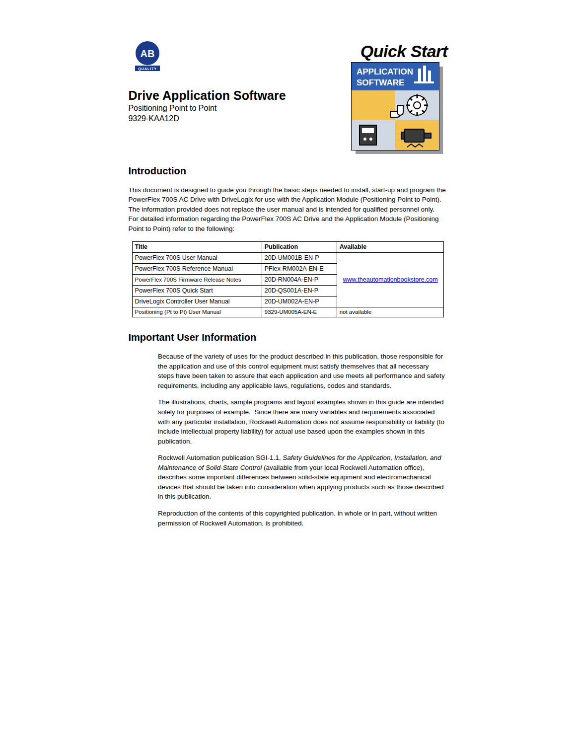AB QUALITY
Quick Start
Drive Application Software
Positioning Point to Point
9329-KAA12D
APPLICATION SOFTWARE
Introduction
This document is designed to guide you through the basic steps needed to install, start-up and program the PowerFlex 700S AC Drive with DriveLogix for use with the Application Module (Positioning Point to Point). The information provided does not replace the user manual and is intended for qualified personnel only. For detailed information regarding the PowerFlex 700S AC Drive and the Application Module (Positioning Point to Point) refer to the following:
| Title | Publication | Available |
| --- | --- | --- |
| PowerFlex 700S User Manual | 20D-UM001B-EN-P | www.theautomationbookstore.com |
| PowerFlex 700S Reference Manual | PFlex-RM002A-EN-E |
| PowerFlex 700S Firmware Release Notes | 20D-RN004A-EN-P |
| PowerFlex 700S Quick Start | 20D-QS001A-EN-P |
| DriveLogix Controller User Manual | 20D-UM002A-EN-P |
| Positioning (Pt to Pt) User Manual | 9329-UM005A-EN-E | not available |
Important User Information
Because of the variety of uses for the product described in this publication, those responsible for the application and use of this control equipment must satisfy themselves that all necessary steps have been taken to assure that each application and use meets all performance and safety requirements, including any applicable laws, regulations, codes and standards.
The illustrations, charts, sample programs and layout examples shown in this guide are intended solely for purposes of example. Since there are many variables and requirements associated with any particular installation, Rockwell Automation does not assume responsibility or liability (to include intellectual property liability) for actual use based upon the examples shown in this publication.
Rockwell Automation publication SGI-1.1, Safety Guidelines for the Application, Installation, and Maintenance of Solid-State Control (available from your local Rockwell Automation office), describes some important differences between solid-state equipment and electromechanical devices that should be taken into consideration when applying products such as those described in this publication.
Reproduction of the contents of this copyrighted publication, in whole or in part, without written permission of Rockwell Automation, is prohibited.